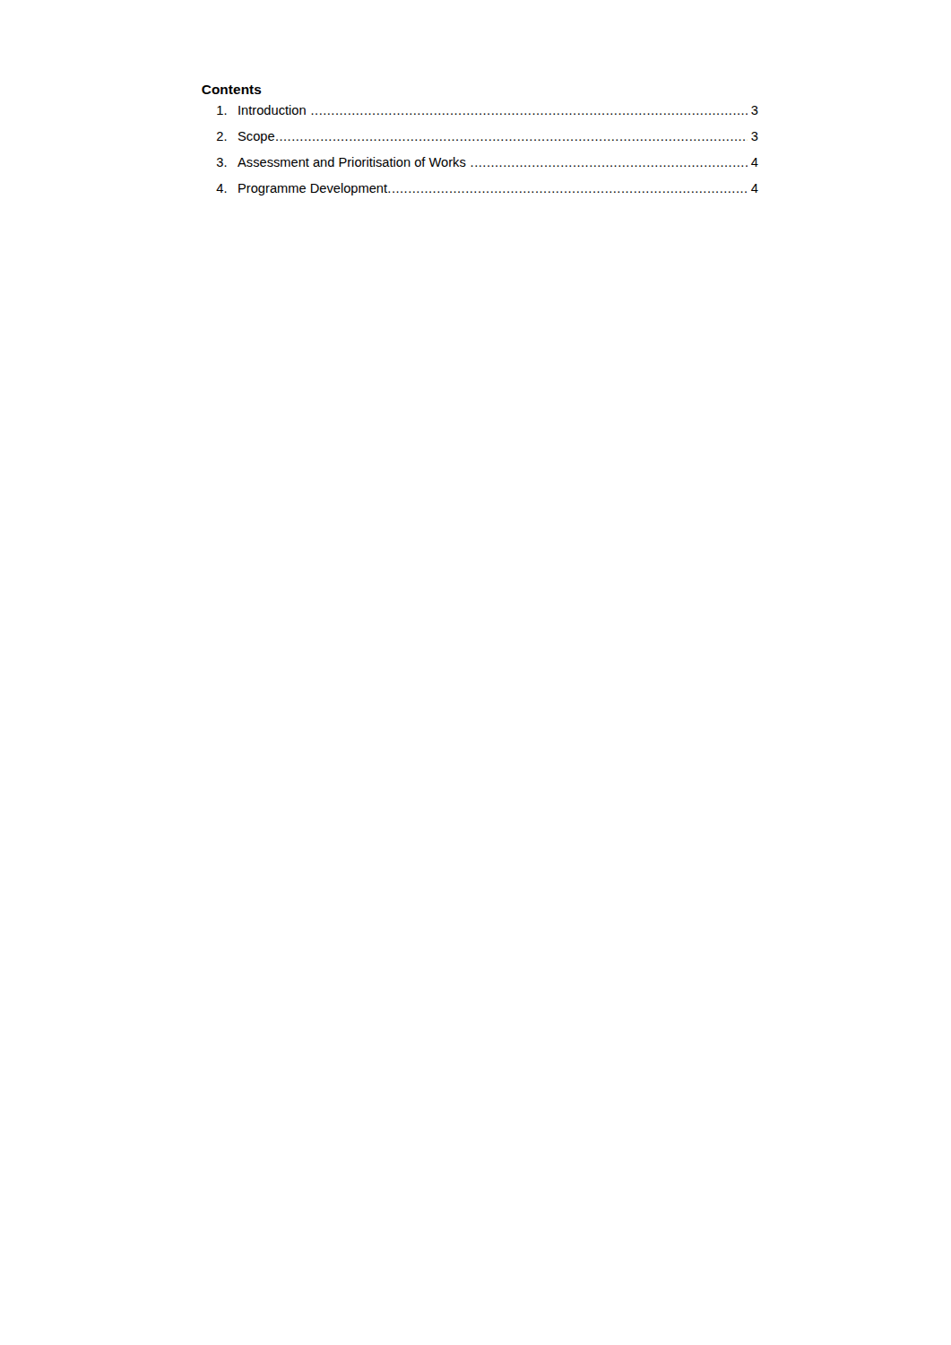Contents
1. Introduction ......................................................................................................................... 3
2. Scope ................................................................................................................................. 3
3. Assessment and Prioritisation of Works .............................................................................. 4
4. Programme Development ..................................................................................................... 4